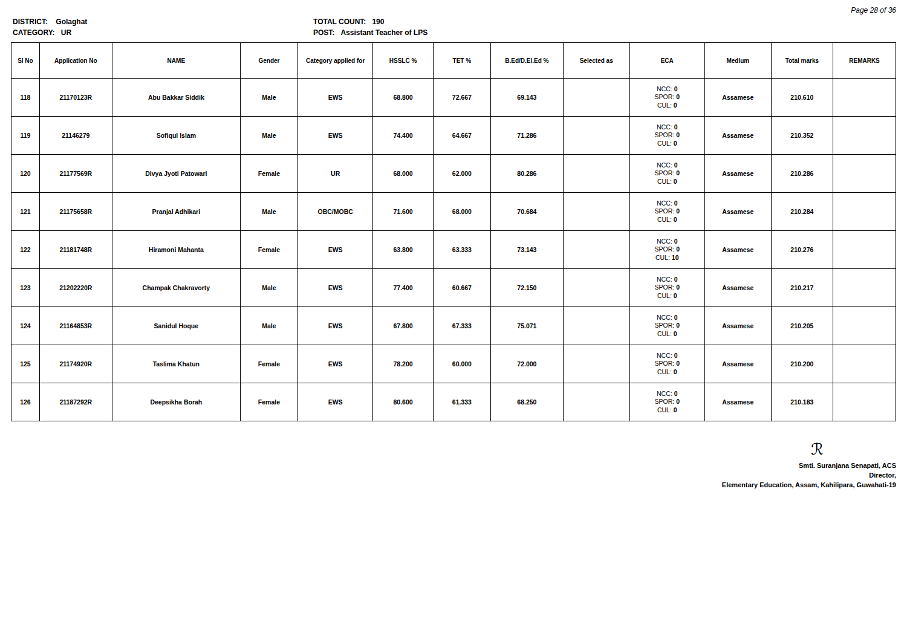Page 28 of 36
| DISTRICT: Golaghat | TOTAL COUNT: 190 | |
| CATEGORY: UR | POST: Assistant Teacher of LPS | |
| Sl No | Application No | NAME | Gender | Category applied for | HSSLC % | TET % | B.Ed/D.El.Ed % | Selected as | ECA | Medium | Total marks | REMARKS |
| --- | --- | --- | --- | --- | --- | --- | --- | --- | --- | --- | --- | --- |
| 118 | 21170123R | Abu Bakkar Siddik | Male | EWS | 68.800 | 72.667 | 69.143 | | NCC: 0 SPOR: 0 CUL: 0 | Assamese | 210.610 | |
| 119 | 21146279 | Sofiqul Islam | Male | EWS | 74.400 | 64.667 | 71.286 | | NCC: 0 SPOR: 0 CUL: 0 | Assamese | 210.352 | |
| 120 | 21177569R | Divya Jyoti Patowari | Female | UR | 68.000 | 62.000 | 80.286 | | NCC: 0 SPOR: 0 CUL: 0 | Assamese | 210.286 | |
| 121 | 21175658R | Pranjal Adhikari | Male | OBC/MOBC | 71.600 | 68.000 | 70.684 | | NCC: 0 SPOR: 0 CUL: 0 | Assamese | 210.284 | |
| 122 | 21181748R | Hiramoni Mahanta | Female | EWS | 63.800 | 63.333 | 73.143 | | NCC: 0 SPOR: 0 CUL: 10 | Assamese | 210.276 | |
| 123 | 21202220R | Champak Chakravorty | Male | EWS | 77.400 | 60.667 | 72.150 | | NCC: 0 SPOR: 0 CUL: 0 | Assamese | 210.217 | |
| 124 | 21164853R | Sanidul Hoque | Male | EWS | 67.800 | 67.333 | 75.071 | | NCC: 0 SPOR: 0 CUL: 0 | Assamese | 210.205 | |
| 125 | 21174920R | Taslima Khatun | Female | EWS | 78.200 | 60.000 | 72.000 | | NCC: 0 SPOR: 0 CUL: 0 | Assamese | 210.200 | |
| 126 | 21187292R | Deepsikha Borah | Female | EWS | 80.600 | 61.333 | 68.250 | | NCC: 0 SPOR: 0 CUL: 0 | Assamese | 210.183 | |
ℛ
Smti. Suranjana Senapati, ACS
Director,
Elementary Education, Assam, Kahilipara, Guwahati-19